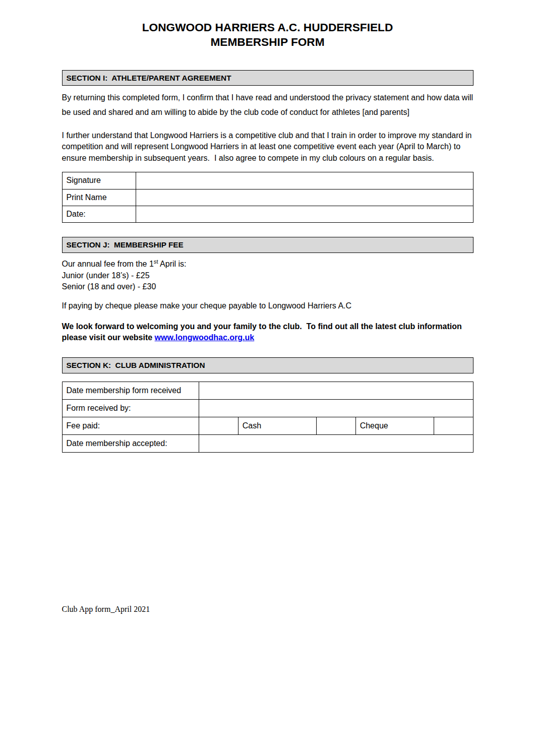LONGWOOD HARRIERS A.C. HUDDERSFIELD
MEMBERSHIP FORM
SECTION I: ATHLETE/PARENT AGREEMENT
By returning this completed form, I confirm that I have read and understood the privacy statement and how data will be used and shared and am willing to abide by the club code of conduct for athletes [and parents]
I further understand that Longwood Harriers is a competitive club and that I train in order to improve my standard in competition and will represent Longwood Harriers in at least one competitive event each year (April to March) to ensure membership in subsequent years. I also agree to compete in my club colours on a regular basis.
| Signature | |
| Print Name | |
| Date: | |
SECTION J: MEMBERSHIP FEE
Our annual fee from the 1st April is:
Junior (under 18’s) - £25
Senior (18 and over) - £30
If paying by cheque please make your cheque payable to Longwood Harriers A.C
We look forward to welcoming you and your family to the club. To find out all the latest club information please visit our website www.longwoodhac.org.uk
SECTION K: CLUB ADMINISTRATION
| Date membership form received | |
| Form received by: | |
| Fee paid: | | Cash | | Cheque | |
| Date membership accepted: | |
Club App form_April 2021